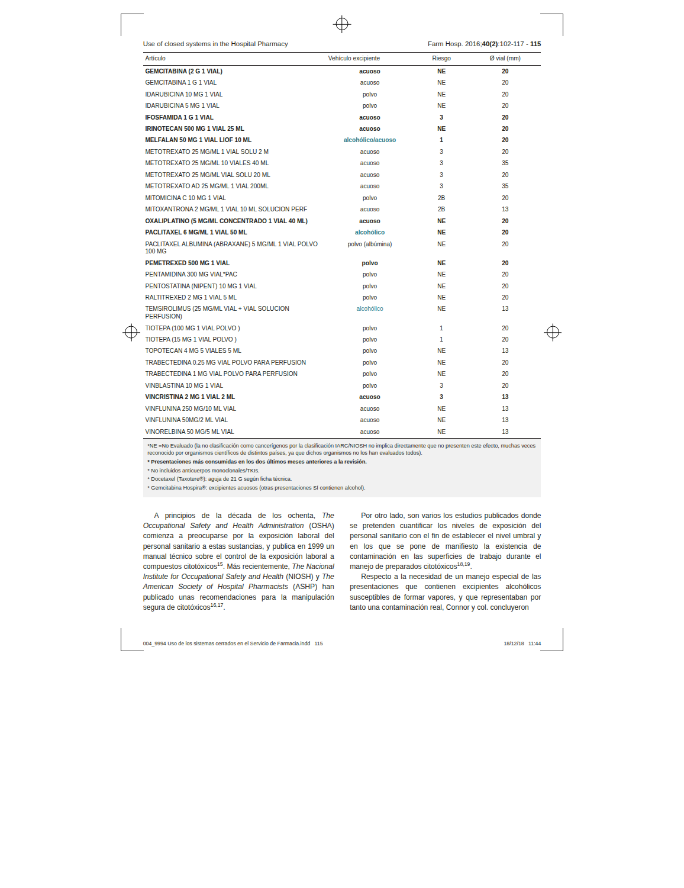Use of closed systems in the Hospital Pharmacy
Farm Hosp. 2016;40(2):102-117 - 115
| Artículo | Vehículo excipiente | Riesgo | Ø vial (mm) |
| --- | --- | --- | --- |
| GEMCITABINA (2 G 1 VIAL) | acuoso | NE | 20 |
| GEMCITABINA 1 G 1 VIAL | acuoso | NE | 20 |
| IDARUBICINA 10 MG 1 VIAL | polvo | NE | 20 |
| IDARUBICINA 5 MG 1 VIAL | polvo | NE | 20 |
| IFOSFAMIDA 1 G 1 VIAL | acuoso | 3 | 20 |
| IRINOTECAN 500 MG 1 VIAL 25 ML | acuoso | NE | 20 |
| MELFALAN 50 MG 1 VIAL LIOF 10 ML | alcohólico/acuoso | 1 | 20 |
| METOTREXATO 25 MG/ML 1 VIAL SOLU 2 M | acuoso | 3 | 20 |
| METOTREXATO 25 MG/ML 10 VIALES 40 ML | acuoso | 3 | 35 |
| METOTREXATO 25 MG/ML VIAL SOLU 20 ML | acuoso | 3 | 20 |
| METOTREXATO AD 25 MG/ML 1 VIAL 200ML | acuoso | 3 | 35 |
| MITOMICINA C 10 MG 1 VIAL | polvo | 2B | 20 |
| MITOXANTRONA 2 MG/ML 1 VIAL 10 ML SOLUCION PERF | acuoso | 2B | 13 |
| OXALIPLATINO (5 MG/ML CONCENTRADO 1 VIAL 40 ML) | acuoso | NE | 20 |
| PACLITAXEL 6 MG/ML 1 VIAL 50 ML | alcohólico | NE | 20 |
| PACLITAXEL ALBUMINA (ABRAXANE) 5 MG/ML 1 VIAL POLVO 100 MG | polvo (albúmina) | NE | 20 |
| PEMETREXED 500 MG 1 VIAL | polvo | NE | 20 |
| PENTAMIDINA 300 MG VIAL*PAC | polvo | NE | 20 |
| PENTOSTATINA (NIPENT) 10 MG 1 VIAL | polvo | NE | 20 |
| RALTITREXED 2 MG 1 VIAL 5 ML | polvo | NE | 20 |
| TEMSIROLIMUS (25 MG/ML VIAL + VIAL SOLUCION PERFUSION) | alcohólico | NE | 13 |
| TIOTEPA (100 MG 1 VIAL POLVO ) | polvo | 1 | 20 |
| TIOTEPA (15 MG 1 VIAL POLVO ) | polvo | 1 | 20 |
| TOPOTECAN 4 MG 5 VIALES 5 ML | polvo | NE | 13 |
| TRABECTEDINA 0.25 MG VIAL POLVO PARA PERFUSION | polvo | NE | 20 |
| TRABECTEDINA 1 MG VIAL POLVO PARA PERFUSION | polvo | NE | 20 |
| VINBLASTINA 10 MG 1 VIAL | polvo | 3 | 20 |
| VINCRISTINA 2 MG 1 VIAL 2 ML | acuoso | 3 | 13 |
| VINFLUNINA 250 MG/10 ML VIAL | acuoso | NE | 13 |
| VINFLUNINA 50MG/2 ML VIAL | acuoso | NE | 13 |
| VINORELBINA 50 MG/5 ML VIAL | acuoso | NE | 13 |
*NE =No Evaluado (la no clasificación como cancerígenos por la clasificación IARC/NIOSH no implica directamente que no presenten este efecto, muchas veces reconocido por organismos científicos de distintos países, ya que dichos organismos no los han evaluados todos).
* Presentaciones más consumidas en los dos últimos meses anteriores a la revisión.
* No incluidos anticuerpos monoclonales/TKIs.
* Docetaxel (Taxotere®): aguja de 21 G según ficha técnica.
* Gemcitabina Hospira®: excipientes acuosos (otras presentaciones SÍ contienen alcohol).
A principios de la década de los ochenta, The Occupational Safety and Health Administration (OSHA) comienza a preocuparse por la exposición laboral del personal sanitario a estas sustancias, y publica en 1999 un manual técnico sobre el control de la exposición laboral a compuestos citotóxicos15. Más recientemente, The Nacional Institute for Occupational Safety and Health (NIOSH) y The American Society of Hospital Pharmacists (ASHP) han publicado unas recomendaciones para la manipulación segura de citotóxicos16,17.
Por otro lado, son varios los estudios publicados donde se pretenden cuantificar los niveles de exposición del personal sanitario con el fin de establecer el nivel umbral y en los que se pone de manifiesto la existencia de contaminación en las superficies de trabajo durante el manejo de preparados citotóxicos18,19.
Respecto a la necesidad de un manejo especial de las presentaciones que contienen excipientes alcohólicos susceptibles de formar vapores, y que representaban por tanto una contaminación real, Connor y col. concluyeron
004_9994 Uso de los sistemas cerrados en el Servicio de Farmacia.indd 115
18/12/18 11:44